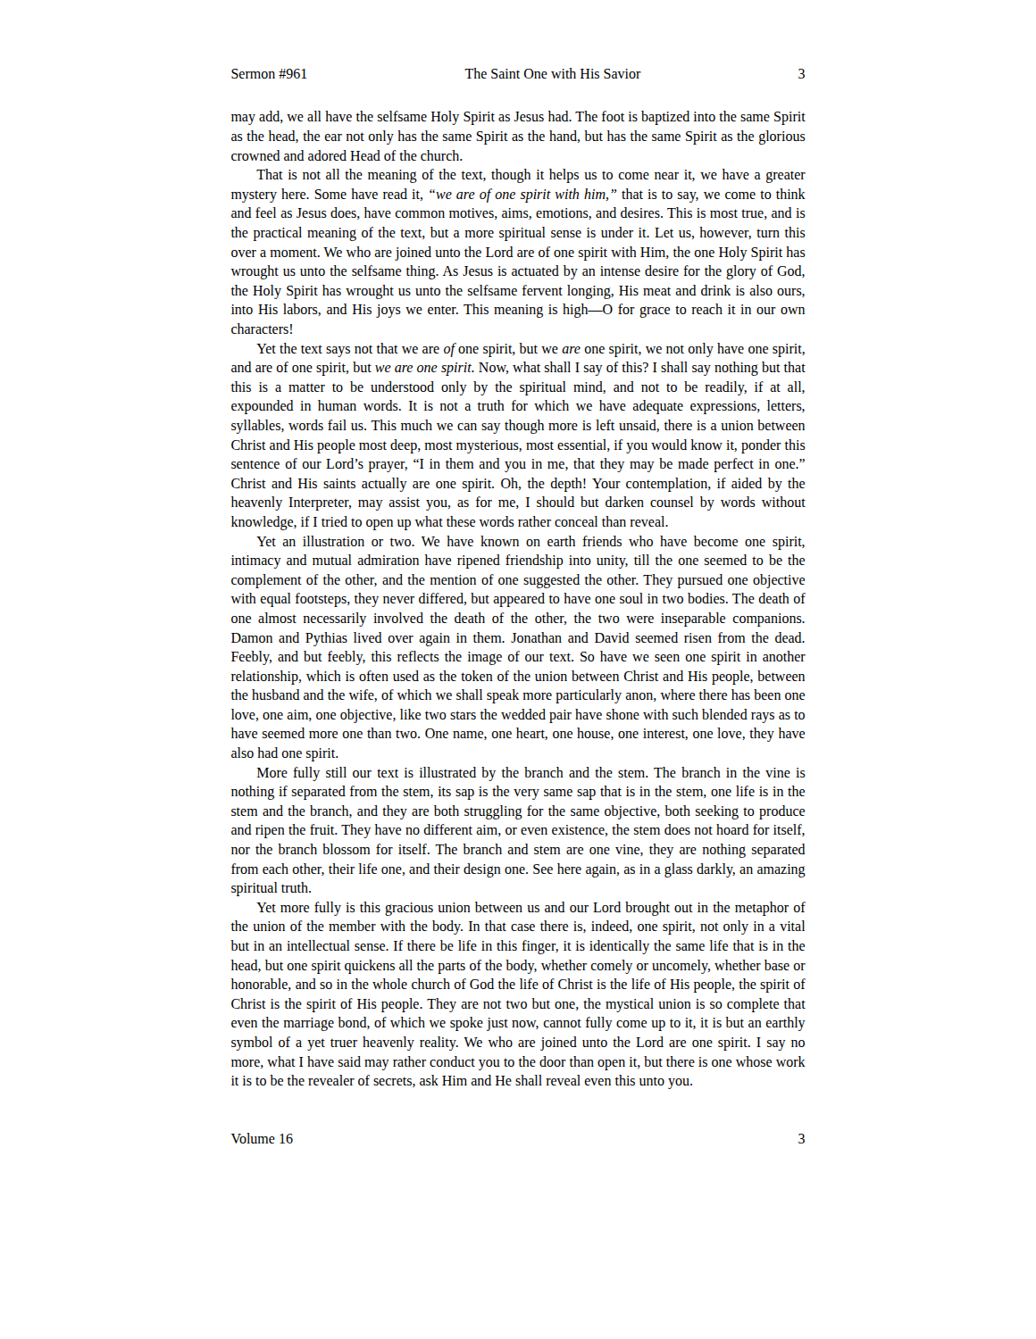Sermon #961
The Saint One with His Savior
3
may add, we all have the selfsame Holy Spirit as Jesus had. The foot is baptized into the same Spirit as the head, the ear not only has the same Spirit as the hand, but has the same Spirit as the glorious crowned and adored Head of the church.
That is not all the meaning of the text, though it helps us to come near it, we have a greater mystery here. Some have read it, “we are of one spirit with him,” that is to say, we come to think and feel as Jesus does, have common motives, aims, emotions, and desires. This is most true, and is the practical meaning of the text, but a more spiritual sense is under it. Let us, however, turn this over a moment. We who are joined unto the Lord are of one spirit with Him, the one Holy Spirit has wrought us unto the selfsame thing. As Jesus is actuated by an intense desire for the glory of God, the Holy Spirit has wrought us unto the selfsame fervent longing, His meat and drink is also ours, into His labors, and His joys we enter. This meaning is high—O for grace to reach it in our own characters!
Yet the text says not that we are of one spirit, but we are one spirit, we not only have one spirit, and are of one spirit, but we are one spirit. Now, what shall I say of this? I shall say nothing but that this is a matter to be understood only by the spiritual mind, and not to be readily, if at all, expounded in human words. It is not a truth for which we have adequate expressions, letters, syllables, words fail us. This much we can say though more is left unsaid, there is a union between Christ and His people most deep, most mysterious, most essential, if you would know it, ponder this sentence of our Lord’s prayer, “I in them and you in me, that they may be made perfect in one.” Christ and His saints actually are one spirit. Oh, the depth! Your contemplation, if aided by the heavenly Interpreter, may assist you, as for me, I should but darken counsel by words without knowledge, if I tried to open up what these words rather conceal than reveal.
Yet an illustration or two. We have known on earth friends who have become one spirit, intimacy and mutual admiration have ripened friendship into unity, till the one seemed to be the complement of the other, and the mention of one suggested the other. They pursued one objective with equal footsteps, they never differed, but appeared to have one soul in two bodies. The death of one almost necessarily involved the death of the other, the two were inseparable companions. Damon and Pythias lived over again in them. Jonathan and David seemed risen from the dead. Feebly, and but feebly, this reflects the image of our text. So have we seen one spirit in another relationship, which is often used as the token of the union between Christ and His people, between the husband and the wife, of which we shall speak more particularly anon, where there has been one love, one aim, one objective, like two stars the wedded pair have shone with such blended rays as to have seemed more one than two. One name, one heart, one house, one interest, one love, they have also had one spirit.
More fully still our text is illustrated by the branch and the stem. The branch in the vine is nothing if separated from the stem, its sap is the very same sap that is in the stem, one life is in the stem and the branch, and they are both struggling for the same objective, both seeking to produce and ripen the fruit. They have no different aim, or even existence, the stem does not hoard for itself, nor the branch blossom for itself. The branch and stem are one vine, they are nothing separated from each other, their life one, and their design one. See here again, as in a glass darkly, an amazing spiritual truth.
Yet more fully is this gracious union between us and our Lord brought out in the metaphor of the union of the member with the body. In that case there is, indeed, one spirit, not only in a vital but in an intellectual sense. If there be life in this finger, it is identically the same life that is in the head, but one spirit quickens all the parts of the body, whether comely or uncomely, whether base or honorable, and so in the whole church of God the life of Christ is the life of His people, the spirit of Christ is the spirit of His people. They are not two but one, the mystical union is so complete that even the marriage bond, of which we spoke just now, cannot fully come up to it, it is but an earthly symbol of a yet truer heavenly reality. We who are joined unto the Lord are one spirit. I say no more, what I have said may rather conduct you to the door than open it, but there is one whose work it is to be the revealer of secrets, ask Him and He shall reveal even this unto you.
Volume 16
3